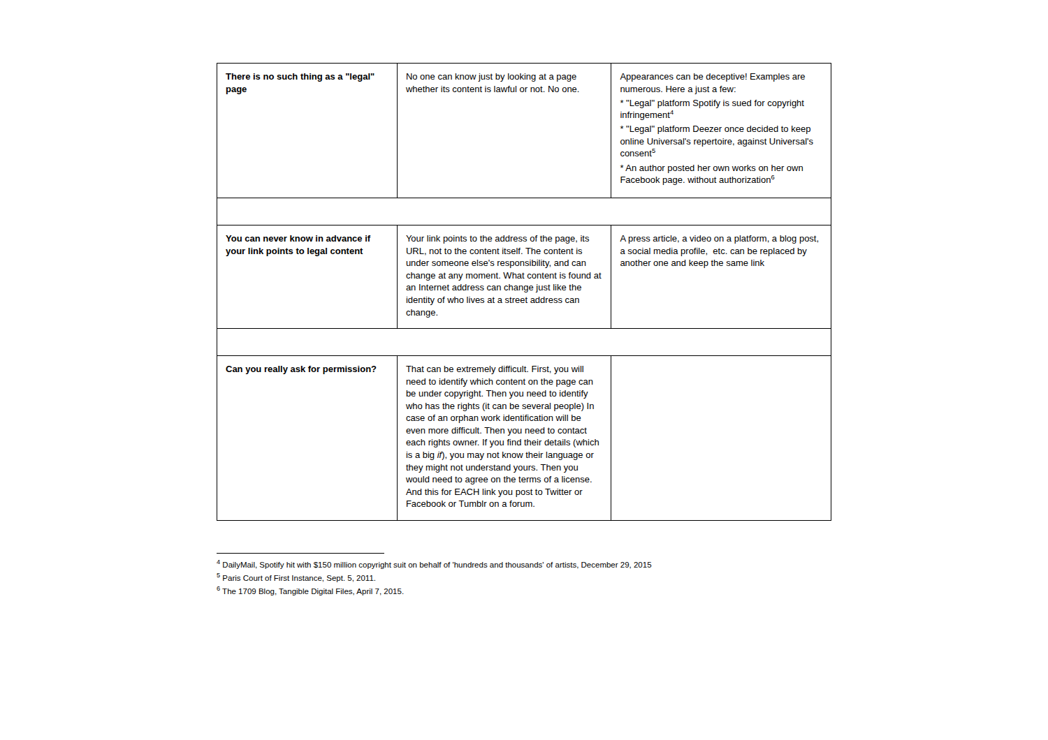| There is no such thing as a "legal" page | No one can know just by looking at a page whether its content is lawful or not. No one. | Appearances can be deceptive! Examples are numerous. Here a just a few: * "Legal" platform Spotify is sued for copyright infringement 4 * "Legal" platform Deezer once decided to keep online Universal's repertoire, against Universal's consent 5 * An author posted her own works on her own Facebook page. without authorization 6 |
| You can never know in advance if your link points to legal content | Your link points to the address of the page, its URL, not to the content itself. The content is under someone else's responsibility, and can change at any moment. What content is found at an Internet address can change just like the identity of who lives at a street address can change. | A press article, a video on a platform, a blog post, a social media profile, etc. can be replaced by another one and keep the same link |
| Can you really ask for permission? | That can be extremely difficult. First, you will need to identify which content on the page can be under copyright. Then you need to identify who has the rights (it can be several people) In case of an orphan work identification will be even more difficult. Then you need to contact each rights owner. If you find their details (which is a big if ), you may not know their language or they might not understand yours. Then you would need to agree on the terms of a license. And this for EACH link you post to Twitter or Facebook or Tumblr on a forum. | |
4 DailyMail, Spotify hit with $150 million copyright suit on behalf of 'hundreds and thousands' of artists, December 29, 2015
5 Paris Court of First Instance, Sept. 5, 2011.
6 The 1709 Blog, Tangible Digital Files, April 7, 2015.